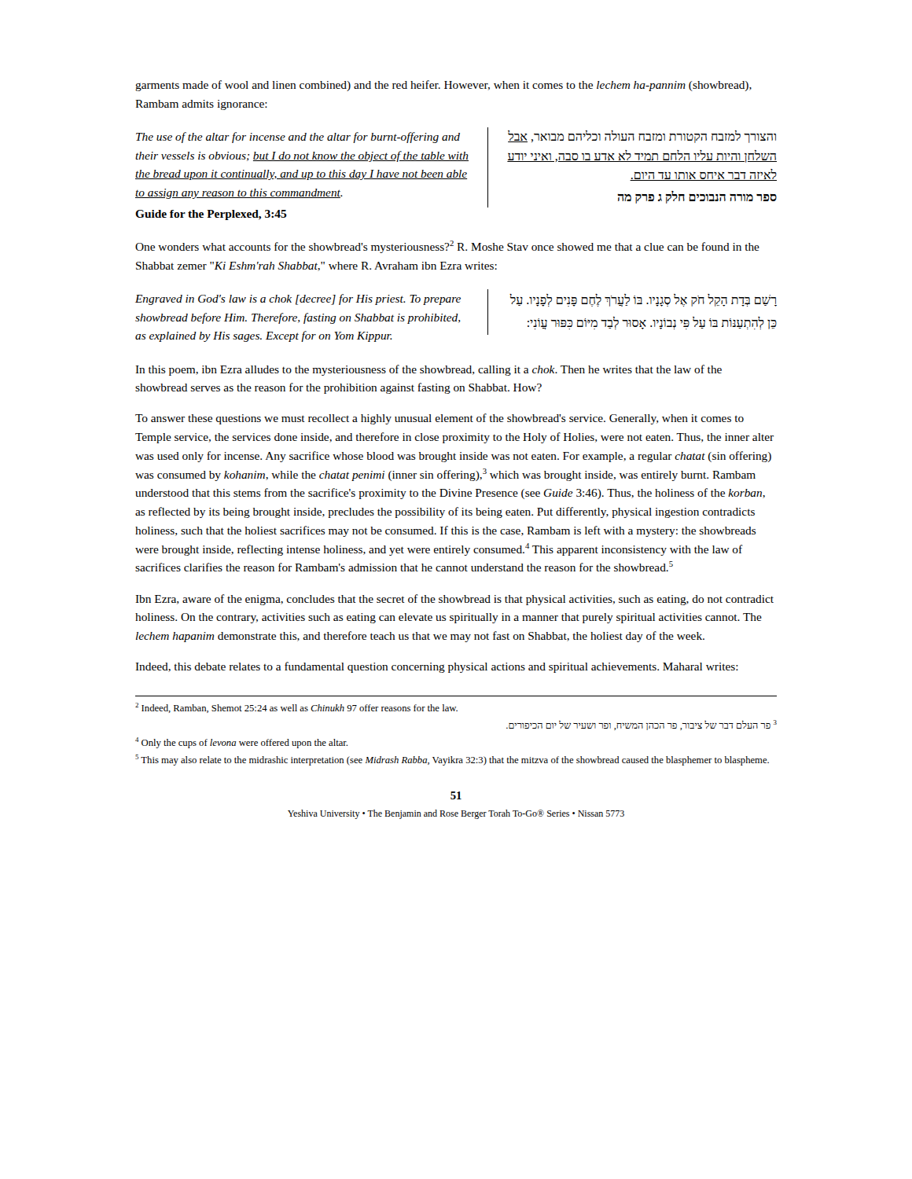garments made of wool and linen combined) and the red heifer. However, when it comes to the lechem ha-pannim (showbread), Rambam admits ignorance:
The use of the altar for incense and the altar for burnt-offering and their vessels is obvious; but I do not know the object of the table with the bread upon it continually, and up to this day I have not been able to assign any reason to this commandment. Guide for the Perplexed, 3:45
והצורך למזבח הקטורת ומזבח העולה וכליהם מבואר, אבל השלחן והיות עליו הלחם תמיד לא אדע בו סבה, ואיני יודע לאיזה דבר איחס אותו עד היום. ספר מורה הנבוכים חלק ג פרק מה
One wonders what accounts for the showbread's mysteriousness?2 R. Moshe Stav once showed me that a clue can be found in the Shabbat zemer "Ki Eshm'rah Shabbat," where R. Avraham ibn Ezra writes:
Engraved in God's law is a chok [decree] for His priest. To prepare showbread before Him. Therefore, fasting on Shabbat is prohibited, as explained by His sages. Except for on Yom Kippur.
רָשַׁם בְּדָת הָקֵל חֹק אֶל סְגָנָיו. בּוֹ לַעֲרֹךְ לֶחֶם פָּנִים לְפָנָיו. עַל כֵּן לְהִתְעַנּוֹת בּוֹ עַל פִּי נְבוֹנָיו. אָסוּר לְבַד מִיּוֹם כִּפּוּר עֲוֹנִי:
In this poem, ibn Ezra alludes to the mysteriousness of the showbread, calling it a chok. Then he writes that the law of the showbread serves as the reason for the prohibition against fasting on Shabbat. How?
To answer these questions we must recollect a highly unusual element of the showbread's service. Generally, when it comes to Temple service, the services done inside, and therefore in close proximity to the Holy of Holies, were not eaten. Thus, the inner alter was used only for incense. Any sacrifice whose blood was brought inside was not eaten. For example, a regular chatat (sin offering) was consumed by kohanim, while the chatat penimi (inner sin offering),3 which was brought inside, was entirely burnt. Rambam understood that this stems from the sacrifice's proximity to the Divine Presence (see Guide 3:46). Thus, the holiness of the korban, as reflected by its being brought inside, precludes the possibility of its being eaten. Put differently, physical ingestion contradicts holiness, such that the holiest sacrifices may not be consumed. If this is the case, Rambam is left with a mystery: the showbreads were brought inside, reflecting intense holiness, and yet were entirely consumed.4 This apparent inconsistency with the law of sacrifices clarifies the reason for Rambam's admission that he cannot understand the reason for the showbread.5
Ibn Ezra, aware of the enigma, concludes that the secret of the showbread is that physical activities, such as eating, do not contradict holiness. On the contrary, activities such as eating can elevate us spiritually in a manner that purely spiritual activities cannot. The lechem hapanim demonstrate this, and therefore teach us that we may not fast on Shabbat, the holiest day of the week.
Indeed, this debate relates to a fundamental question concerning physical actions and spiritual achievements. Maharal writes:
2 Indeed, Ramban, Shemot 25:24 as well as Chinukh 97 offer reasons for the law.
3 פר העלם דבר של ציבור, פר הכהן המשיח, ופר ושעיר של יום הכיפורים.
4 Only the cups of levona were offered upon the altar.
5 This may also relate to the midrashic interpretation (see Midrash Rabba, Vayikra 32:3) that the mitzva of the showbread caused the blasphemer to blaspheme.
51
Yeshiva University • The Benjamin and Rose Berger Torah To-Go® Series • Nissan 5773